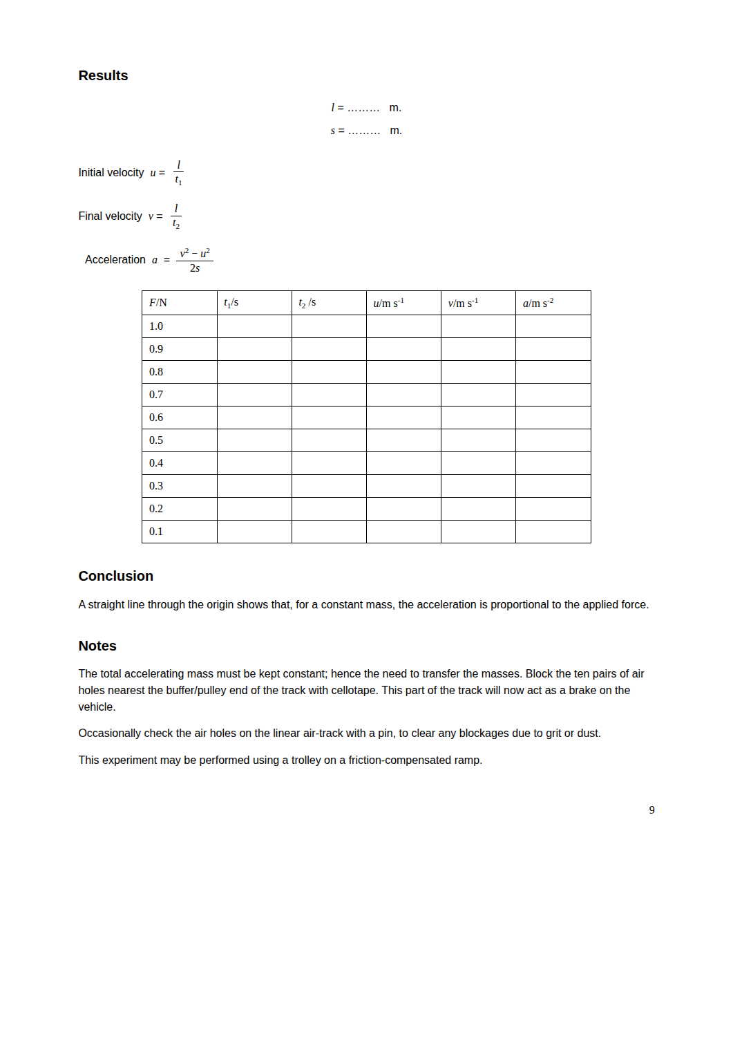Results
l = ……… m.
s = ……… m.
Initial velocity u = l t1
Final velocity v = l t2
Acceleration a = v2 − u2 2s
| F /N | t 1 /s | t 2 /s | u /m s -1 | v /m s -1 | a /m s -2 |
| --- | --- | --- | --- | --- | --- |
| 1.0 | | | | | |
| 0.9 | | | | | |
| 0.8 | | | | | |
| 0.7 | | | | | |
| 0.6 | | | | | |
| 0.5 | | | | | |
| 0.4 | | | | | |
| 0.3 | | | | | |
| 0.2 | | | | | |
| 0.1 | | | | | |
Conclusion
A straight line through the origin shows that, for a constant mass, the acceleration is proportional to the applied force.
Notes
The total accelerating mass must be kept constant; hence the need to transfer the masses. Block the ten pairs of air holes nearest the buffer/pulley end of the track with cellotape. This part of the track will now act as a brake on the vehicle.
Occasionally check the air holes on the linear air-track with a pin, to clear any blockages due to grit or dust.
This experiment may be performed using a trolley on a friction-compensated ramp.
9